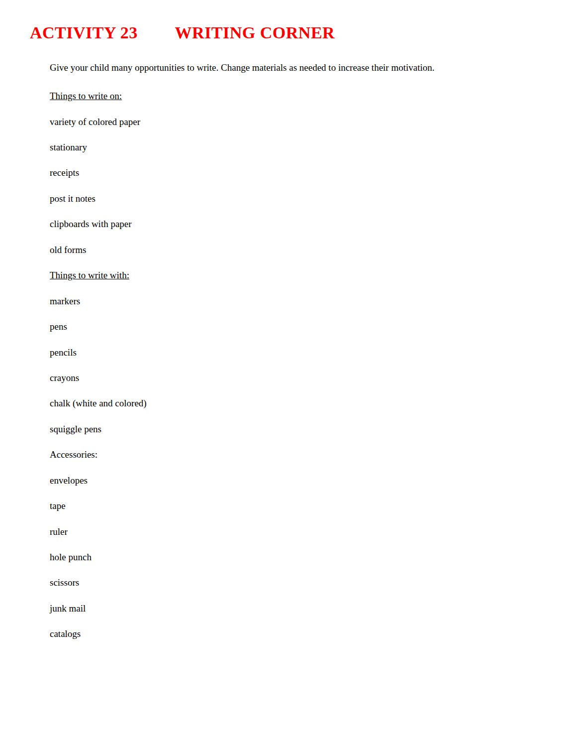ACTIVITY 23 WRITING CORNER
Give your child many opportunities to write. Change materials as needed to increase their motivation.
Things to write on:
variety of colored paper
stationary
receipts
post it notes
clipboards with paper
old forms
Things to write with:
markers
pens
pencils
crayons
chalk (white and colored)
squiggle pens
Accessories:
envelopes
tape
ruler
hole punch
scissors
junk mail
catalogs